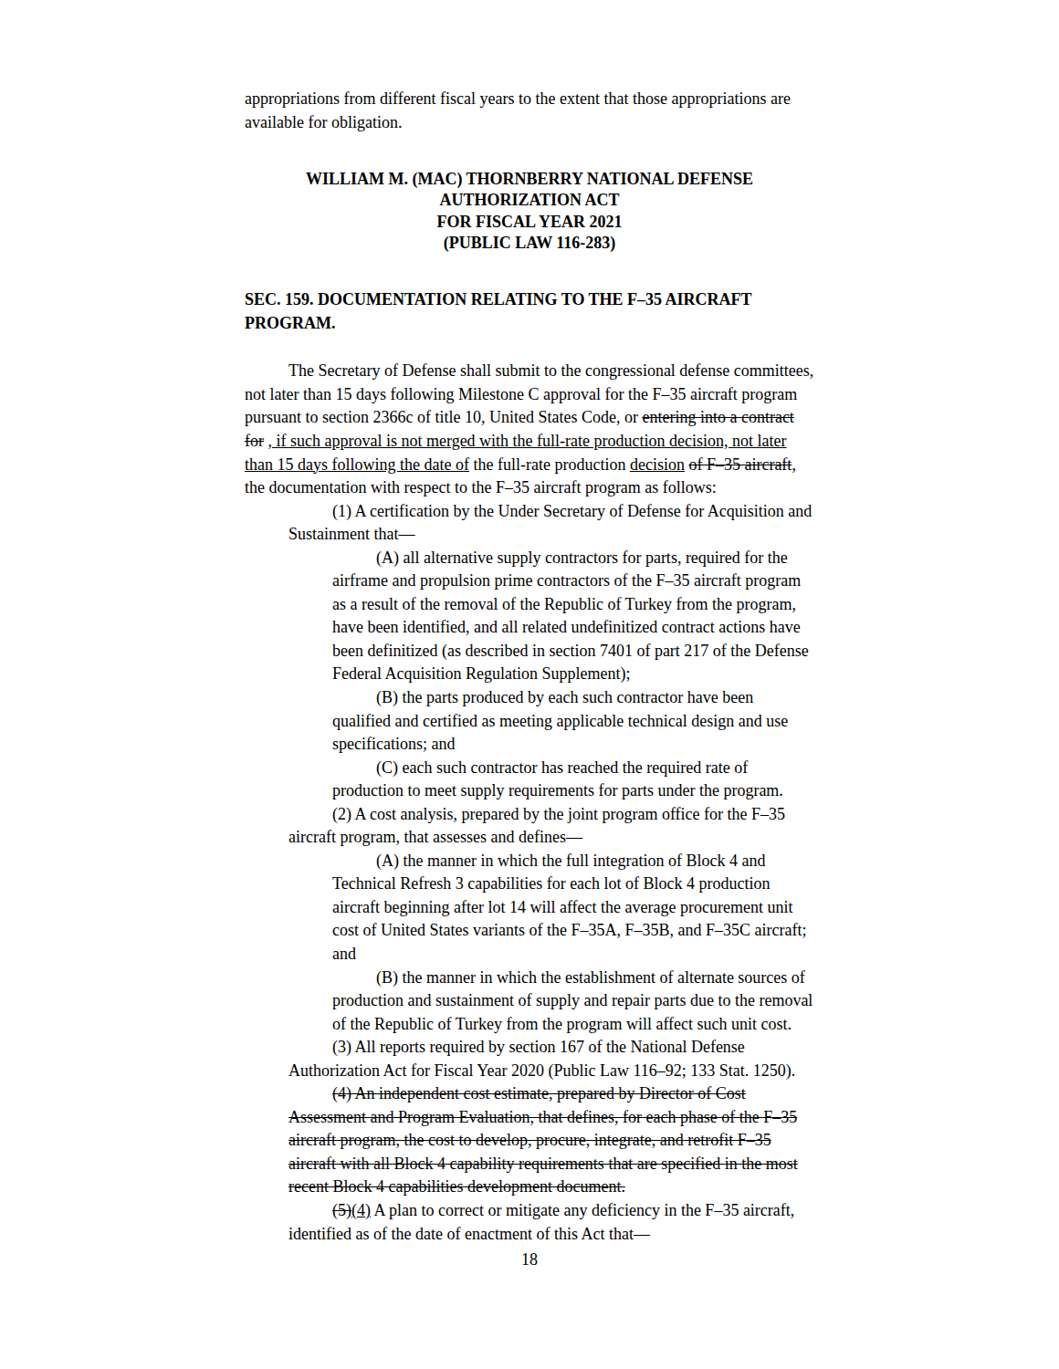appropriations from different fiscal years to the extent that those appropriations are available for obligation.
WILLIAM M. (MAC) THORNBERRY NATIONAL DEFENSE AUTHORIZATION ACT
FOR FISCAL YEAR 2021
(PUBLIC LAW 116-283)
SEC. 159. DOCUMENTATION RELATING TO THE F–35 AIRCRAFT PROGRAM.
The Secretary of Defense shall submit to the congressional defense committees, not later than 15 days following Milestone C approval for the F–35 aircraft program pursuant to section 2366c of title 10, United States Code, or entering into a contract for , if such approval is not merged with the full-rate production decision, not later than 15 days following the date of the full-rate production decision of F–35 aircraft, the documentation with respect to the F–35 aircraft program as follows:
(1) A certification by the Under Secretary of Defense for Acquisition and Sustainment that—
(A) all alternative supply contractors for parts, required for the airframe and propulsion prime contractors of the F–35 aircraft program as a result of the removal of the Republic of Turkey from the program, have been identified, and all related undefinitized contract actions have been definitized (as described in section 7401 of part 217 of the Defense Federal Acquisition Regulation Supplement);
(B) the parts produced by each such contractor have been qualified and certified as meeting applicable technical design and use specifications; and
(C) each such contractor has reached the required rate of production to meet supply requirements for parts under the program.
(2) A cost analysis, prepared by the joint program office for the F–35 aircraft program, that assesses and defines—
(A) the manner in which the full integration of Block 4 and Technical Refresh 3 capabilities for each lot of Block 4 production aircraft beginning after lot 14 will affect the average procurement unit cost of United States variants of the F–35A, F–35B, and F–35C aircraft; and
(B) the manner in which the establishment of alternate sources of production and sustainment of supply and repair parts due to the removal of the Republic of Turkey from the program will affect such unit cost.
(3) All reports required by section 167 of the National Defense Authorization Act for Fiscal Year 2020 (Public Law 116–92; 133 Stat. 1250).
(4) An independent cost estimate, prepared by Director of Cost Assessment and Program Evaluation, that defines, for each phase of the F–35 aircraft program, the cost to develop, procure, integrate, and retrofit F–35 aircraft with all Block 4 capability requirements that are specified in the most recent Block 4 capabilities development document.
(5)(4) A plan to correct or mitigate any deficiency in the F–35 aircraft, identified as of the date of enactment of this Act that—
18